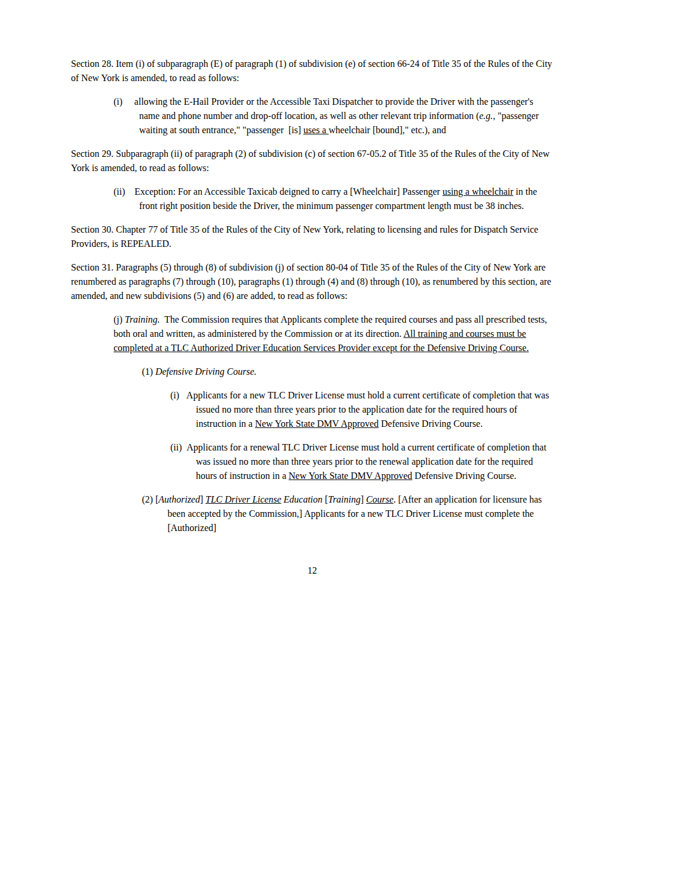Section 28. Item (i) of subparagraph (E) of paragraph (1) of subdivision (e) of section 66-24 of Title 35 of the Rules of the City of New York is amended, to read as follows:
(i) allowing the E-Hail Provider or the Accessible Taxi Dispatcher to provide the Driver with the passenger's name and phone number and drop-off location, as well as other relevant trip information (e.g., "passenger waiting at south entrance," "passenger [is] uses a wheelchair [bound]," etc.), and
Section 29. Subparagraph (ii) of paragraph (2) of subdivision (c) of section 67-05.2 of Title 35 of the Rules of the City of New York is amended, to read as follows:
(ii) Exception: For an Accessible Taxicab deigned to carry a [Wheelchair] Passenger using a wheelchair in the front right position beside the Driver, the minimum passenger compartment length must be 38 inches.
Section 30. Chapter 77 of Title 35 of the Rules of the City of New York, relating to licensing and rules for Dispatch Service Providers, is REPEALED.
Section 31. Paragraphs (5) through (8) of subdivision (j) of section 80-04 of Title 35 of the Rules of the City of New York are renumbered as paragraphs (7) through (10), paragraphs (1) through (4) and (8) through (10), as renumbered by this section, are amended, and new subdivisions (5) and (6) are added, to read as follows:
(j) Training. The Commission requires that Applicants complete the required courses and pass all prescribed tests, both oral and written, as administered by the Commission or at its direction. All training and courses must be completed at a TLC Authorized Driver Education Services Provider except for the Defensive Driving Course.
(1) Defensive Driving Course.
(i) Applicants for a new TLC Driver License must hold a current certificate of completion that was issued no more than three years prior to the application date for the required hours of instruction in a New York State DMV Approved Defensive Driving Course.
(ii) Applicants for a renewal TLC Driver License must hold a current certificate of completion that was issued no more than three years prior to the renewal application date for the required hours of instruction in a New York State DMV Approved Defensive Driving Course.
(2) [Authorized] TLC Driver License Education [Training] Course. [After an application for licensure has been accepted by the Commission,] Applicants for a new TLC Driver License must complete the [Authorized]
12